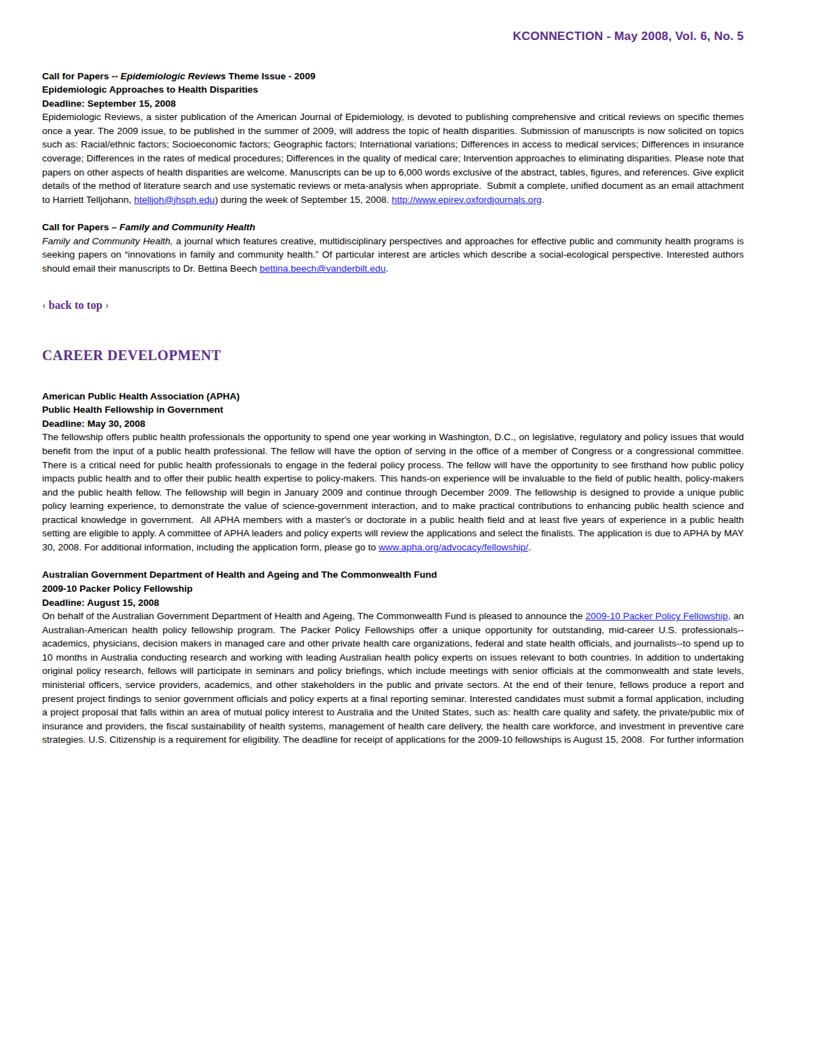KCONNECTION - May 2008, Vol. 6, No. 5
Call for Papers -- Epidemiologic Reviews Theme Issue - 2009
Epidemiologic Approaches to Health Disparities
Deadline: September 15, 2008
Epidemiologic Reviews, a sister publication of the American Journal of Epidemiology, is devoted to publishing comprehensive and critical reviews on specific themes once a year. The 2009 issue, to be published in the summer of 2009, will address the topic of health disparities. Submission of manuscripts is now solicited on topics such as: Racial/ethnic factors; Socioeconomic factors; Geographic factors; International variations; Differences in access to medical services; Differences in insurance coverage; Differences in the rates of medical procedures; Differences in the quality of medical care; Intervention approaches to eliminating disparities. Please note that papers on other aspects of health disparities are welcome. Manuscripts can be up to 6,000 words exclusive of the abstract, tables, figures, and references. Give explicit details of the method of literature search and use systematic reviews or meta-analysis when appropriate. Submit a complete, unified document as an email attachment to Harriett Telljohann, htelljoh@jhsph.edu) during the week of September 15, 2008. http://www.epirev.oxfordjournals.org.
Call for Papers – Family and Community Health
Family and Community Health, a journal which features creative, multidisciplinary perspectives and approaches for effective public and community health programs is seeking papers on “innovations in family and community health.” Of particular interest are articles which describe a social-ecological perspective. Interested authors should email their manuscripts to Dr. Bettina Beech bettina.beech@vanderbilt.edu.
‹ back to top ›
CAREER DEVELOPMENT
American Public Health Association (APHA)
Public Health Fellowship in Government
Deadline: May 30, 2008
The fellowship offers public health professionals the opportunity to spend one year working in Washington, D.C., on legislative, regulatory and policy issues that would benefit from the input of a public health professional. The fellow will have the option of serving in the office of a member of Congress or a congressional committee. There is a critical need for public health professionals to engage in the federal policy process. The fellow will have the opportunity to see firsthand how public policy impacts public health and to offer their public health expertise to policy-makers. This hands-on experience will be invaluable to the field of public health, policy-makers and the public health fellow. The fellowship will begin in January 2009 and continue through December 2009. The fellowship is designed to provide a unique public policy learning experience, to demonstrate the value of science-government interaction, and to make practical contributions to enhancing public health science and practical knowledge in government. All APHA members with a master's or doctorate in a public health field and at least five years of experience in a public health setting are eligible to apply. A committee of APHA leaders and policy experts will review the applications and select the finalists. The application is due to APHA by MAY 30, 2008. For additional information, including the application form, please go to www.apha.org/advocacy/fellowship/.
Australian Government Department of Health and Ageing and The Commonwealth Fund
2009-10 Packer Policy Fellowship
Deadline: August 15, 2008
On behalf of the Australian Government Department of Health and Ageing, The Commonwealth Fund is pleased to announce the 2009-10 Packer Policy Fellowship, an Australian-American health policy fellowship program. The Packer Policy Fellowships offer a unique opportunity for outstanding, mid-career U.S. professionals--academics, physicians, decision makers in managed care and other private health care organizations, federal and state health officials, and journalists--to spend up to 10 months in Australia conducting research and working with leading Australian health policy experts on issues relevant to both countries. In addition to undertaking original policy research, fellows will participate in seminars and policy briefings, which include meetings with senior officials at the commonwealth and state levels, ministerial officers, service providers, academics, and other stakeholders in the public and private sectors. At the end of their tenure, fellows produce a report and present project findings to senior government officials and policy experts at a final reporting seminar. Interested candidates must submit a formal application, including a project proposal that falls within an area of mutual policy interest to Australia and the United States, such as: health care quality and safety, the private/public mix of insurance and providers, the fiscal sustainability of health systems, management of health care delivery, the health care workforce, and investment in preventive care strategies. U.S. Citizenship is a requirement for eligibility. The deadline for receipt of applications for the 2009-10 fellowships is August 15, 2008. For further information